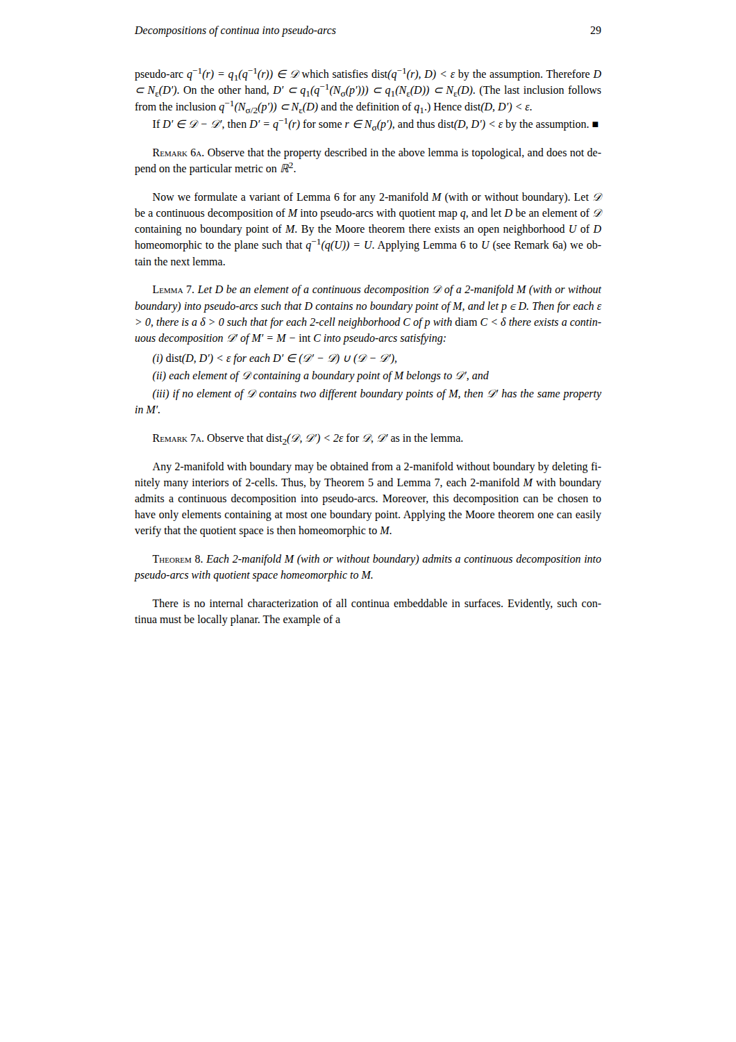Decompositions of continua into pseudo-arcs 29
pseudo-arc q−1(r) = q1(q−1(r)) ∈ 𝒟 which satisfies dist(q−1(r), D) < ε by the assumption. Therefore D ⊂ Nε(D′). On the other hand, D′ ⊂ q1(q−1(Nσ(p′))) ⊂ q1(Nε(D)) ⊂ Nε(D). (The last inclusion follows from the inclusion q−1(Nσ/2(p′)) ⊂ Nε(D) and the definition of q1.) Hence dist(D, D′) < ε.
If D′ ∈ 𝒟 − 𝒟′, then D′ = q−1(r) for some r ∈ Nσ(p′), and thus dist(D, D′) < ε by the assumption. ■
Remark 6a. Observe that the property described in the above lemma is topological, and does not depend on the particular metric on ℝ2.
Now we formulate a variant of Lemma 6 for any 2-manifold M (with or without boundary). Let 𝒟 be a continuous decomposition of M into pseudo-arcs with quotient map q, and let D be an element of 𝒟 containing no boundary point of M. By the Moore theorem there exists an open neighborhood U of D homeomorphic to the plane such that q−1(q(U)) = U. Applying Lemma 6 to U (see Remark 6a) we obtain the next lemma.
Lemma 7. Let D be an element of a continuous decomposition 𝒟 of a 2-manifold M (with or without boundary) into pseudo-arcs such that D contains no boundary point of M, and let p ∈ D. Then for each ε > 0, there is a δ > 0 such that for each 2-cell neighborhood C of p with diam C < δ there exists a continuous decomposition 𝒟′ of M′ = M − int C into pseudo-arcs satisfying:
(i) dist(D, D′) < ε for each D′ ∈ (𝒟′ − 𝒟) ∪ (𝒟 − 𝒟′),
(ii) each element of 𝒟 containing a boundary point of M belongs to 𝒟′, and
(iii) if no element of 𝒟 contains two different boundary points of M, then 𝒟′ has the same property in M′.
Remark 7a. Observe that dist2(𝒟, 𝒟′) < 2ε for 𝒟, 𝒟′ as in the lemma.
Any 2-manifold with boundary may be obtained from a 2-manifold without boundary by deleting finitely many interiors of 2-cells. Thus, by Theorem 5 and Lemma 7, each 2-manifold M with boundary admits a continuous decomposition into pseudo-arcs. Moreover, this decomposition can be chosen to have only elements containing at most one boundary point. Applying the Moore theorem one can easily verify that the quotient space is then homeomorphic to M.
Theorem 8. Each 2-manifold M (with or without boundary) admits a continuous decomposition into pseudo-arcs with quotient space homeomorphic to M.
There is no internal characterization of all continua embeddable in surfaces. Evidently, such continua must be locally planar. The example of a